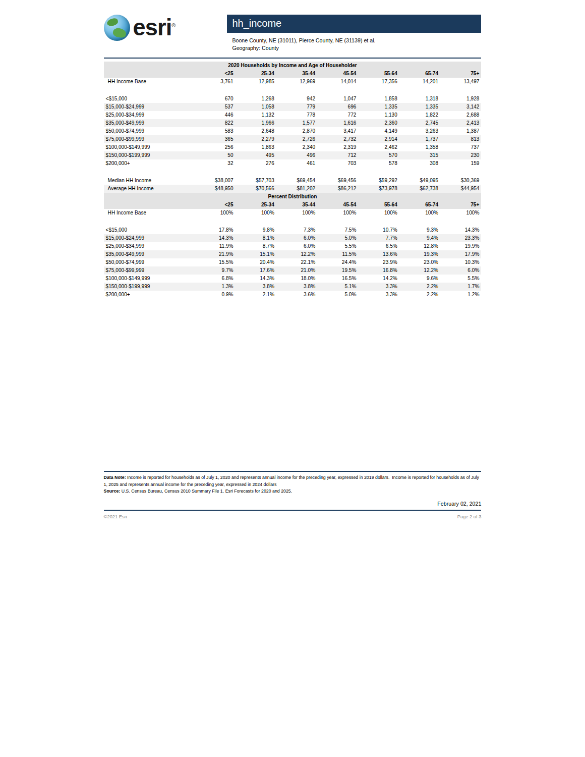esri®
hh_income
Boone County, NE (31011), Pierce County, NE (31139) et al.
Geography: County
| 2020 Households by Income and Age of Householder |
| | <25 | 25-34 | 35-44 | 45-54 | 55-64 | 65-74 | 75+ |
| HH Income Base | 3,761 | 12,985 | 12,969 | 14,014 | 17,356 | 14,201 | 13,497 |
| <$15,000 | 670 | 1,268 | 942 | 1,047 | 1,858 | 1,318 | 1,928 |
| $15,000-$24,999 | 537 | 1,058 | 779 | 696 | 1,335 | 1,335 | 3,142 |
| $25,000-$34,999 | 446 | 1,132 | 778 | 772 | 1,130 | 1,822 | 2,688 |
| $35,000-$49,999 | 822 | 1,966 | 1,577 | 1,616 | 2,360 | 2,745 | 2,413 |
| $50,000-$74,999 | 583 | 2,648 | 2,870 | 3,417 | 4,149 | 3,263 | 1,387 |
| $75,000-$99,999 | 365 | 2,279 | 2,726 | 2,732 | 2,914 | 1,737 | 813 |
| $100,000-$149,999 | 256 | 1,863 | 2,340 | 2,319 | 2,462 | 1,358 | 737 |
| $150,000-$199,999 | 50 | 495 | 496 | 712 | 570 | 315 | 230 |
| $200,000+ | 32 | 276 | 461 | 703 | 578 | 308 | 159 |
| Median HH Income | $38,007 | $57,703 | $69,454 | $69,456 | $59,292 | $49,095 | $30,369 |
| Average HH Income | $48,950 | $70,566 | $81,202 | $86,212 | $73,978 | $62,738 | $44,954 |
| Percent Distribution |
| | <25 | 25-34 | 35-44 | 45-54 | 55-64 | 65-74 | 75+ |
| HH Income Base | 100% | 100% | 100% | 100% | 100% | 100% | 100% |
| <$15,000 | 17.8% | 9.8% | 7.3% | 7.5% | 10.7% | 9.3% | 14.3% |
| $15,000-$24,999 | 14.3% | 8.1% | 6.0% | 5.0% | 7.7% | 9.4% | 23.3% |
| $25,000-$34,999 | 11.9% | 8.7% | 6.0% | 5.5% | 6.5% | 12.8% | 19.9% |
| $35,000-$49,999 | 21.9% | 15.1% | 12.2% | 11.5% | 13.6% | 19.3% | 17.9% |
| $50,000-$74,999 | 15.5% | 20.4% | 22.1% | 24.4% | 23.9% | 23.0% | 10.3% |
| $75,000-$99,999 | 9.7% | 17.6% | 21.0% | 19.5% | 16.8% | 12.2% | 6.0% |
| $100,000-$149,999 | 6.8% | 14.3% | 18.0% | 16.5% | 14.2% | 9.6% | 5.5% |
| $150,000-$199,999 | 1.3% | 3.8% | 3.8% | 5.1% | 3.3% | 2.2% | 1.7% |
| $200,000+ | 0.9% | 2.1% | 3.6% | 5.0% | 3.3% | 2.2% | 1.2% |
Data Note: Income is reported for households as of July 1, 2020 and represents annual income for the preceding year, expressed in 2019 dollars. Income is reported for households as of July 1, 2025 and represents annual income for the preceding year, expressed in 2024 dollars
Source: U.S. Census Bureau, Census 2010 Summary File 1. Esri Forecasts for 2020 and 2025.
February 02, 2021
©2021 Esri Page 2 of 3